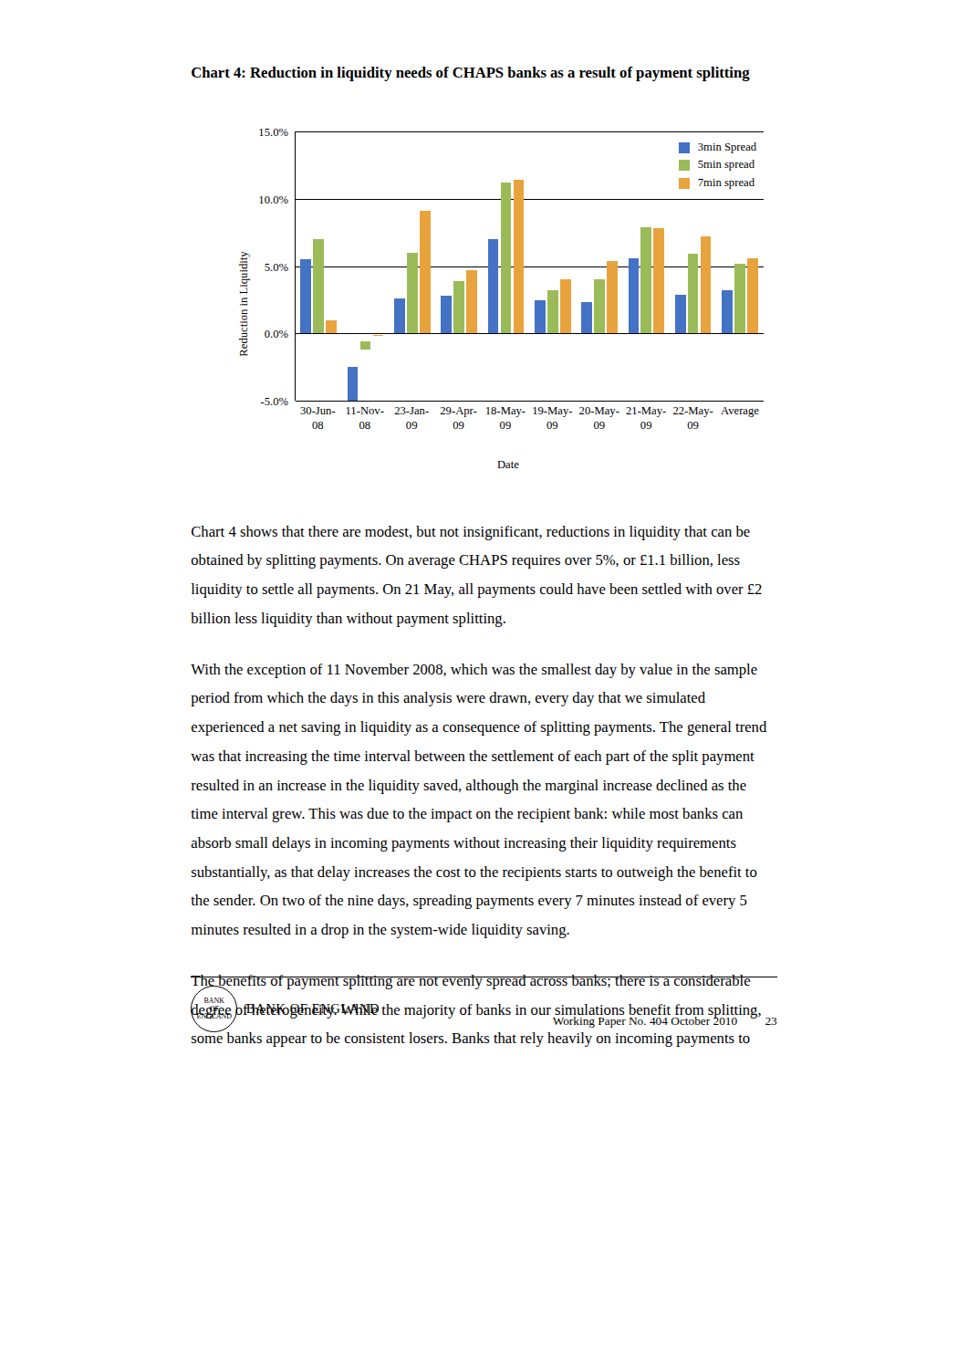Chart 4: Reduction in liquidity needs of CHAPS banks as a result of payment splitting
Reduction in Liquidity
3min Spread
5min spread
7min spread
15.0%
10.0%
5.0%
0.0%
-5.0%
30-Jun-
08 11-Nov-
08 23-Jan-
09 29-Apr-
09 18-May-
09 19-May-
09 20-May-
09 21-May-
09 22-May-
09 Average
Date
Chart 4 shows that there are modest, but not insignificant, reductions in liquidity that can be obtained by splitting payments. On average CHAPS requires over 5%, or £1.1 billion, less liquidity to settle all payments. On 21 May, all payments could have been settled with over £2 billion less liquidity than without payment splitting.
With the exception of 11 November 2008, which was the smallest day by value in the sample period from which the days in this analysis were drawn, every day that we simulated experienced a net saving in liquidity as a consequence of splitting payments. The general trend was that increasing the time interval between the settlement of each part of the split payment resulted in an increase in the liquidity saved, although the marginal increase declined as the time interval grew. This was due to the impact on the recipient bank: while most banks can absorb small delays in incoming payments without increasing their liquidity requirements substantially, as that delay increases the cost to the recipients starts to outweigh the benefit to the sender. On two of the nine days, spreading payments every 7 minutes instead of every 5 minutes resulted in a drop in the system-wide liquidity saving.
The benefits of payment splitting are not evenly spread across banks; there is a considerable degree of heterogeneity. While the majority of banks in our simulations benefit from splitting, some banks appear to be consistent losers. Banks that rely heavily on incoming payments to
BANK
OF
ENGLAND
BANK OF ENGLAND
Working Paper No. 404 October 201023